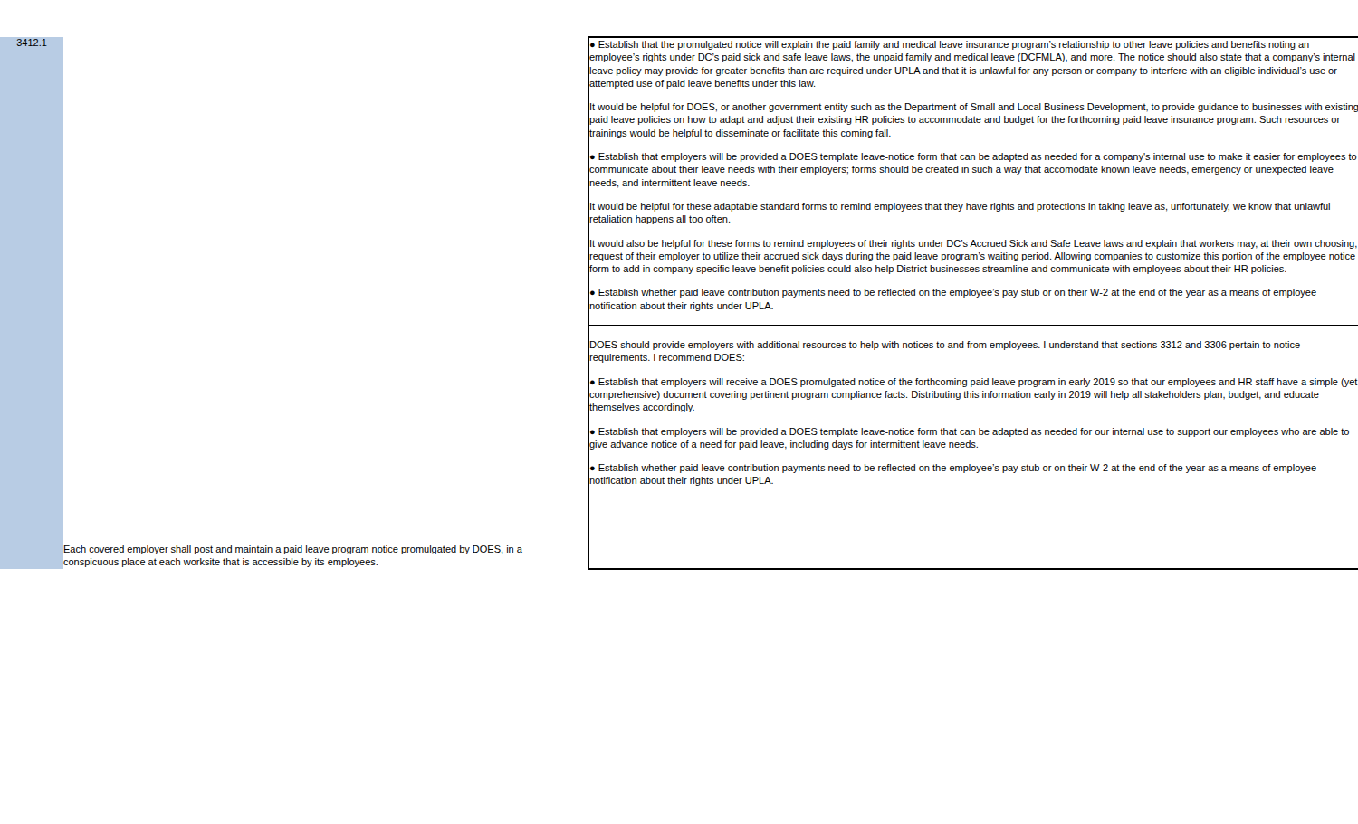| 3412.1 | Each covered employer shall post and maintain a paid leave program notice promulgated by DOES, in a conspicuous place at each worksite that is accessible by its employees. | | ● Establish that the promulgated notice will explain the paid family and medical leave insurance program’s relationship to other leave policies and benefits noting an employee’s rights under DC’s paid sick and safe leave laws, the unpaid family and medical leave (DCFMLA), and more. The notice should also state that a company’s internal leave policy may provide for greater benefits than are required under UPLA and that it is unlawful for any person or company to interfere with an eligible individual’s use or attempted use of paid leave benefits under this law. It would be helpful for DOES, or another government entity such as the Department of Small and Local Business Development, to provide guidance to businesses with existing paid leave policies on how to adapt and adjust their existing HR policies to accommodate and budget for the forthcoming paid leave insurance program. Such resources or trainings would be helpful to disseminate or facilitate this coming fall. ● Establish that employers will be provided a DOES template leave-notice form that can be adapted as needed for a company's internal use to make it easier for employees to communicate about their leave needs with their employers; forms should be created in such a way that accomodate known leave needs, emergency or unexpected leave needs, and intermittent leave needs. It would be helpful for these adaptable standard forms to remind employees that they have rights and protections in taking leave as, unfortunately, we know that unlawful retaliation happens all too often. It would also be helpful for these forms to remind employees of their rights under DC’s Accrued Sick and Safe Leave laws and explain that workers may, at their own choosing, request of their employer to utilize their accrued sick days during the paid leave program’s waiting period. Allowing companies to customize this portion of the employee notice form to add in company specific leave benefit policies could also help District businesses streamline and communicate with employees about their HR policies. ● Establish whether paid leave contribution payments need to be reflected on the employee’s pay stub or on their W-2 at the end of the year as a means of employee notification about their rights under UPLA. DOES should provide employers with additional resources to help with notices to and from employees. I understand that sections 3312 and 3306 pertain to notice requirements. I recommend DOES: ● Establish that employers will receive a DOES promulgated notice of the forthcoming paid leave program in early 2019 so that our employees and HR staff have a simple (yet comprehensive) document covering pertinent program compliance facts. Distributing this information early in 2019 will help all stakeholders plan, budget, and educate themselves accordingly. ● Establish that employers will be provided a DOES template leave-notice form that can be adapted as needed for our internal use to support our employees who are able to give advance notice of a need for paid leave, including days for intermittent leave needs. ● Establish whether paid leave contribution payments need to be reflected on the employee’s pay stub or on their W-2 at the end of the year as a means of employee notification about their rights under UPLA. |